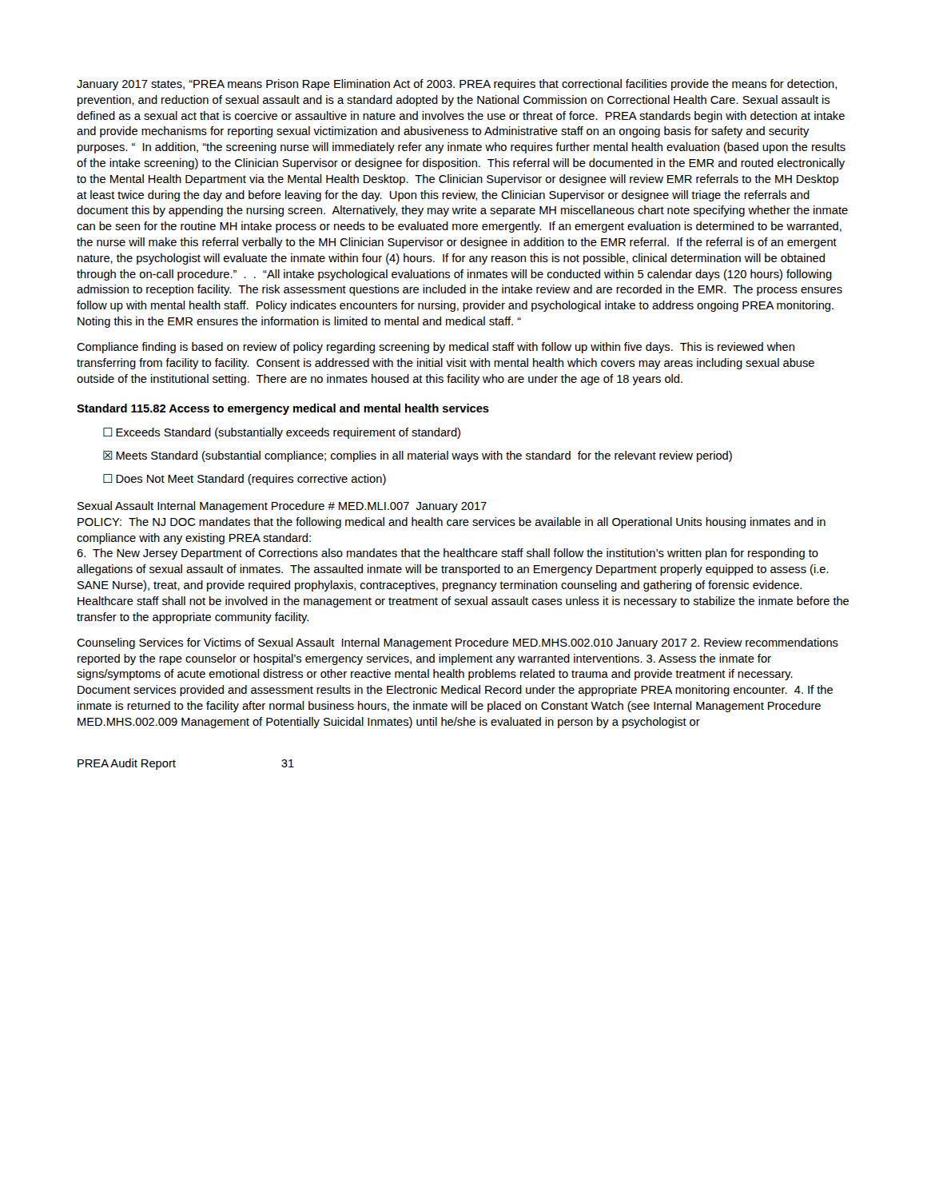January 2017 states, “PREA means Prison Rape Elimination Act of 2003. PREA requires that correctional facilities provide the means for detection, prevention, and reduction of sexual assault and is a standard adopted by the National Commission on Correctional Health Care. Sexual assault is defined as a sexual act that is coercive or assaultive in nature and involves the use or threat of force. PREA standards begin with detection at intake and provide mechanisms for reporting sexual victimization and abusiveness to Administrative staff on an ongoing basis for safety and security purposes. “ In addition, “the screening nurse will immediately refer any inmate who requires further mental health evaluation (based upon the results of the intake screening) to the Clinician Supervisor or designee for disposition. This referral will be documented in the EMR and routed electronically to the Mental Health Department via the Mental Health Desktop. The Clinician Supervisor or designee will review EMR referrals to the MH Desktop at least twice during the day and before leaving for the day. Upon this review, the Clinician Supervisor or designee will triage the referrals and document this by appending the nursing screen. Alternatively, they may write a separate MH miscellaneous chart note specifying whether the inmate can be seen for the routine MH intake process or needs to be evaluated more emergently. If an emergent evaluation is determined to be warranted, the nurse will make this referral verbally to the MH Clinician Supervisor or designee in addition to the EMR referral. If the referral is of an emergent nature, the psychologist will evaluate the inmate within four (4) hours. If for any reason this is not possible, clinical determination will be obtained through the on-call procedure.” . . “All intake psychological evaluations of inmates will be conducted within 5 calendar days (120 hours) following admission to reception facility. The risk assessment questions are included in the intake review and are recorded in the EMR. The process ensures follow up with mental health staff. Policy indicates encounters for nursing, provider and psychological intake to address ongoing PREA monitoring. Noting this in the EMR ensures the information is limited to mental and medical staff. “
Compliance finding is based on review of policy regarding screening by medical staff with follow up within five days. This is reviewed when transferring from facility to facility. Consent is addressed with the initial visit with mental health which covers may areas including sexual abuse outside of the institutional setting. There are no inmates housed at this facility who are under the age of 18 years old.
Standard 115.82 Access to emergency medical and mental health services
☐Exceeds Standard (substantially exceeds requirement of standard)
☒Meets Standard (substantial compliance; complies in all material ways with the standard for the relevant review period)
☐Does Not Meet Standard (requires corrective action)
Sexual Assault Internal Management Procedure # MED.MLI.007 January 2017
POLICY: The NJ DOC mandates that the following medical and health care services be available in all Operational Units housing inmates and in compliance with any existing PREA standard:
6. The New Jersey Department of Corrections also mandates that the healthcare staff shall follow the institution’s written plan for responding to allegations of sexual assault of inmates. The assaulted inmate will be transported to an Emergency Department properly equipped to assess (i.e. SANE Nurse), treat, and provide required prophylaxis, contraceptives, pregnancy termination counseling and gathering of forensic evidence. Healthcare staff shall not be involved in the management or treatment of sexual assault cases unless it is necessary to stabilize the inmate before the transfer to the appropriate community facility.
Counseling Services for Victims of Sexual Assault Internal Management Procedure MED.MHS.002.010 January 2017 2. Review recommendations reported by the rape counselor or hospital’s emergency services, and implement any warranted interventions. 3. Assess the inmate for signs/symptoms of acute emotional distress or other reactive mental health problems related to trauma and provide treatment if necessary. Document services provided and assessment results in the Electronic Medical Record under the appropriate PREA monitoring encounter. 4. If the inmate is returned to the facility after normal business hours, the inmate will be placed on Constant Watch (see Internal Management Procedure MED.MHS.002.009 Management of Potentially Suicidal Inmates) until he/she is evaluated in person by a psychologist or
PREA Audit Report 31